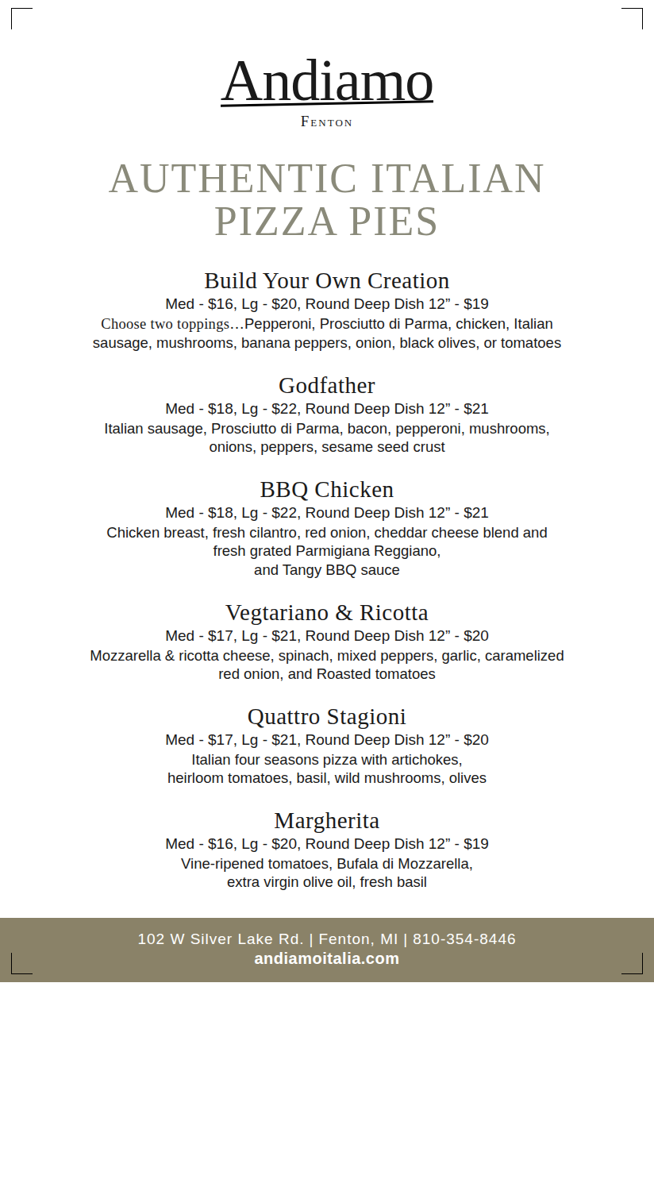Andiamo
Fenton
Authentic Italian
Pizza Pies
Build Your Own Creation
Med - $16, Lg - $20, Round Deep Dish 12” - $19
Choose two toppings…Pepperoni, Prosciutto di Parma, chicken, Italian sausage, mushrooms, banana peppers, onion, black olives, or tomatoes
Godfather
Med - $18, Lg - $22, Round Deep Dish 12” - $21
Italian sausage, Prosciutto di Parma, bacon, pepperoni, mushrooms, onions, peppers, sesame seed crust
BBQ Chicken
Med - $18, Lg - $22, Round Deep Dish 12” - $21
Chicken breast, fresh cilantro, red onion, cheddar cheese blend and fresh grated Parmigiana Reggiano,
and Tangy BBQ sauce
Vegtariano & Ricotta
Med - $17, Lg - $21, Round Deep Dish 12” - $20
Mozzarella & ricotta cheese, spinach, mixed peppers, garlic, caramelized red onion, and Roasted tomatoes
Quattro Stagioni
Med - $17, Lg - $21, Round Deep Dish 12” - $20
Italian four seasons pizza with artichokes,
heirloom tomatoes, basil, wild mushrooms, olives
Margherita
Med - $16, Lg - $20, Round Deep Dish 12” - $19
Vine-ripened tomatoes, Bufala di Mozzarella,
extra virgin olive oil, fresh basil
102 W Silver Lake Rd.|Fenton, MI|810-354-8446
andiamoitalia.com